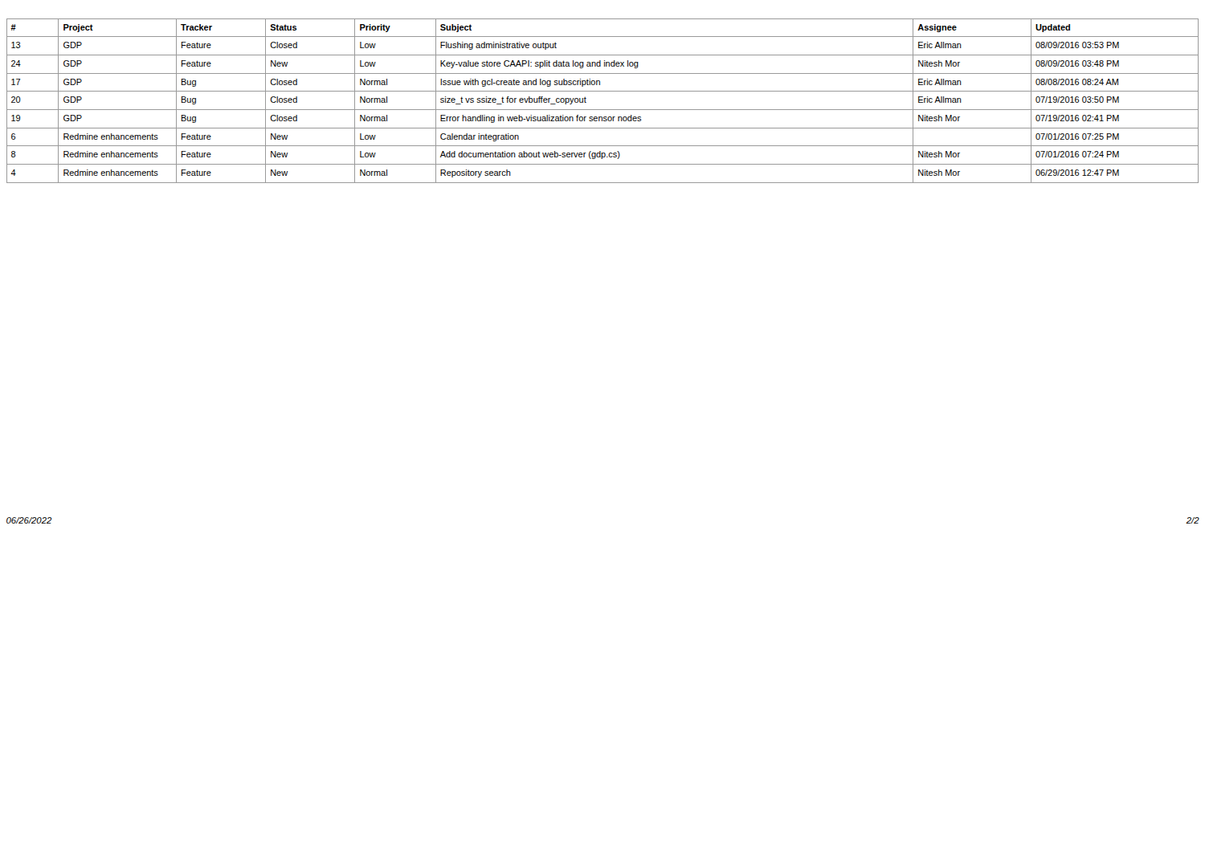| # | Project | Tracker | Status | Priority | Subject | Assignee | Updated |
| --- | --- | --- | --- | --- | --- | --- | --- |
| 13 | GDP | Feature | Closed | Low | Flushing administrative output | Eric Allman | 08/09/2016 03:53 PM |
| 24 | GDP | Feature | New | Low | Key-value store CAAPI: split data log and index log | Nitesh Mor | 08/09/2016 03:48 PM |
| 17 | GDP | Bug | Closed | Normal | Issue with gcl-create and log subscription | Eric Allman | 08/08/2016 08:24 AM |
| 20 | GDP | Bug | Closed | Normal | size_t vs ssize_t for evbuffer_copyout | Eric Allman | 07/19/2016 03:50 PM |
| 19 | GDP | Bug | Closed | Normal | Error handling in web-visualization for sensor nodes | Nitesh Mor | 07/19/2016 02:41 PM |
| 6 | Redmine enhancements | Feature | New | Low | Calendar integration | | 07/01/2016 07:25 PM |
| 8 | Redmine enhancements | Feature | New | Low | Add documentation about web-server (gdp.cs) | Nitesh Mor | 07/01/2016 07:24 PM |
| 4 | Redmine enhancements | Feature | New | Normal | Repository search | Nitesh Mor | 06/29/2016 12:47 PM |
06/26/2022 2/2